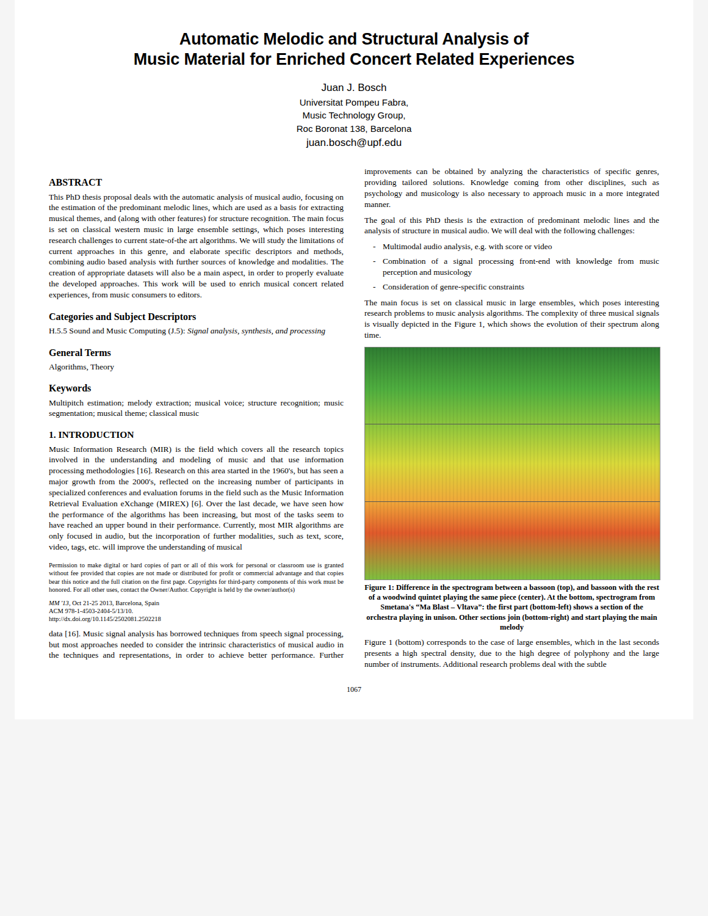Automatic Melodic and Structural Analysis of
Music Material for Enriched Concert Related Experiences
Juan J. Bosch
Universitat Pompeu Fabra,
Music Technology Group,
Roc Boronat 138, Barcelona
juan.bosch@upf.edu
ABSTRACT
This PhD thesis proposal deals with the automatic analysis of musical audio, focusing on the estimation of the predominant melodic lines, which are used as a basis for extracting musical themes, and (along with other features) for structure recognition. The main focus is set on classical western music in large ensemble settings, which poses interesting research challenges to current state-of-the art algorithms. We will study the limitations of current approaches in this genre, and elaborate specific descriptors and methods, combining audio based analysis with further sources of knowledge and modalities. The creation of appropriate datasets will also be a main aspect, in order to properly evaluate the developed approaches. This work will be used to enrich musical concert related experiences, from music consumers to editors.
Categories and Subject Descriptors
H.5.5 Sound and Music Computing (J.5): Signal analysis, synthesis, and processing
General Terms
Algorithms, Theory
Keywords
Multipitch estimation; melody extraction; musical voice; structure recognition; music segmentation; musical theme; classical music
1. INTRODUCTION
Music Information Research (MIR) is the field which covers all the research topics involved in the understanding and modeling of music and that use information processing methodologies [16]. Research on this area started in the 1960's, but has seen a major growth from the 2000's, reflected on the increasing number of participants in specialized conferences and evaluation forums in the field such as the Music Information Retrieval Evaluation eXchange (MIREX) [6]. Over the last decade, we have seen how the performance of the algorithms has been increasing, but most of the tasks seem to have reached an upper bound in their performance. Currently, most MIR algorithms are only focused in audio, but the incorporation of further modalities, such as text, score, video, tags, etc. will improve the understanding of musical
Permission to make digital or hard copies of part or all of this work for personal or classroom use is granted without fee provided that copies are not made or distributed for profit or commercial advantage and that copies bear this notice and the full citation on the first page. Copyrights for third-party components of this work must be honored. For all other uses, contact the Owner/Author. Copyright is held by the owner/author(s)
MM '13, Oct 21-25 2013, Barcelona, Spain
ACM 978-1-4503-2404-5/13/10.
http://dx.doi.org/10.1145/2502081.2502218
data [16]. Music signal analysis has borrowed techniques from speech signal processing, but most approaches needed to consider the intrinsic characteristics of musical audio in the techniques and representations, in order to achieve better performance. Further improvements can be obtained by analyzing the characteristics of specific genres, providing tailored solutions. Knowledge coming from other disciplines, such as psychology and musicology is also necessary to approach music in a more integrated manner.
The goal of this PhD thesis is the extraction of predominant melodic lines and the analysis of structure in musical audio. We will deal with the following challenges:
Multimodal audio analysis, e.g. with score or video
Combination of a signal processing front-end with knowledge from music perception and musicology
Consideration of genre-specific constraints
The main focus is set on classical music in large ensembles, which poses interesting research problems to music analysis algorithms. The complexity of three musical signals is visually depicted in the Figure 1, which shows the evolution of their spectrum along time.
Figure 1: Difference in the spectrogram between a bassoon (top), and bassoon with the rest of a woodwind quintet playing the same piece (center). At the bottom, spectrogram from Smetana's “Ma Blast – Vltava”: the first part (bottom-left) shows a section of the orchestra playing in unison. Other sections join (bottom-right) and start playing the main melody
Figure 1 (bottom) corresponds to the case of large ensembles, which in the last seconds presents a high spectral density, due to the high degree of polyphony and the large number of instruments. Additional research problems deal with the subtle
1067